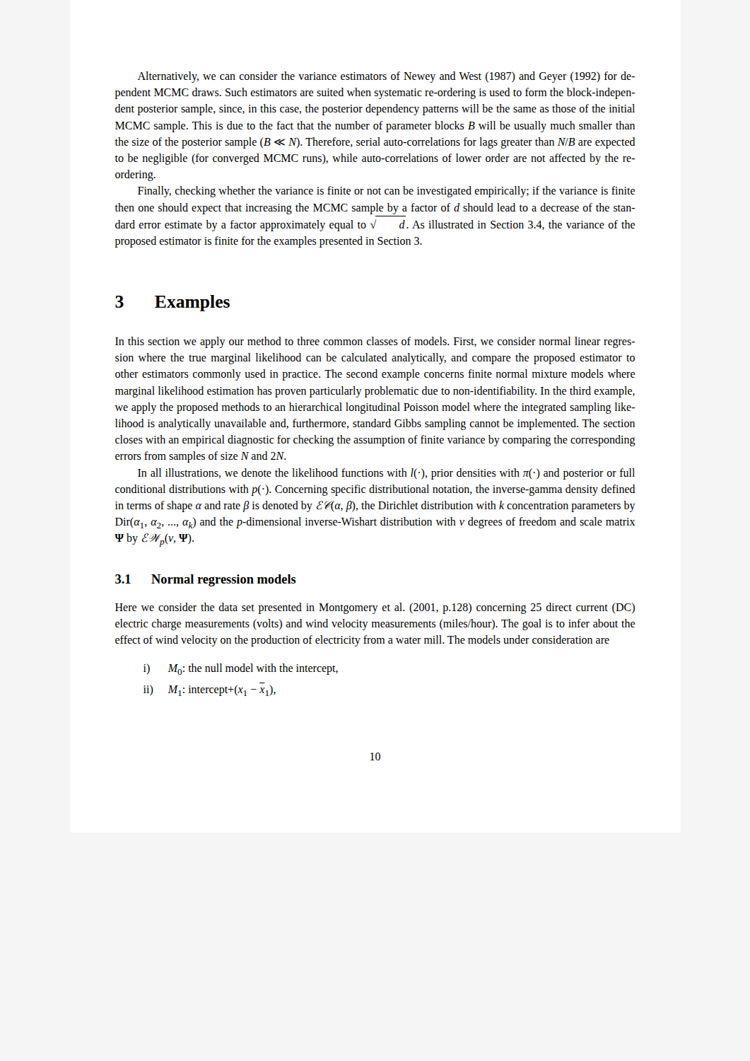Alternatively, we can consider the variance estimators of Newey and West (1987) and Geyer (1992) for dependent MCMC draws. Such estimators are suited when systematic re-ordering is used to form the block-independent posterior sample, since, in this case, the posterior dependency patterns will be the same as those of the initial MCMC sample. This is due to the fact that the number of parameter blocks B will be usually much smaller than the size of the posterior sample (B ≪ N). Therefore, serial auto-correlations for lags greater than N/B are expected to be negligible (for converged MCMC runs), while auto-correlations of lower order are not affected by the re-ordering.
Finally, checking whether the variance is finite or not can be investigated empirically; if the variance is finite then one should expect that increasing the MCMC sample by a factor of d should lead to a decrease of the standard error estimate by a factor approximately equal to √d. As illustrated in Section 3.4, the variance of the proposed estimator is finite for the examples presented in Section 3.
3 Examples
In this section we apply our method to three common classes of models. First, we consider normal linear regression where the true marginal likelihood can be calculated analytically, and compare the proposed estimator to other estimators commonly used in practice. The second example concerns finite normal mixture models where marginal likelihood estimation has proven particularly problematic due to non-identifiability. In the third example, we apply the proposed methods to an hierarchical longitudinal Poisson model where the integrated sampling likelihood is analytically unavailable and, furthermore, standard Gibbs sampling cannot be implemented. The section closes with an empirical diagnostic for checking the assumption of finite variance by comparing the corresponding errors from samples of size N and 2N.
In all illustrations, we denote the likelihood functions with l(·), prior densities with π(·) and posterior or full conditional distributions with p(·). Concerning specific distributional notation, the inverse-gamma density defined in terms of shape α and rate β is denoted by ℰ𝒞(α, β), the Dirichlet distribution with k concentration parameters by Dir(α1, α2, ..., αk) and the p-dimensional inverse-Wishart distribution with ν degrees of freedom and scale matrix Ψ by ℰ𝒲p(ν, Ψ).
3.1 Normal regression models
Here we consider the data set presented in Montgomery et al. (2001, p.128) concerning 25 direct current (DC) electric charge measurements (volts) and wind velocity measurements (miles/hour). The goal is to infer about the effect of wind velocity on the production of electricity from a water mill. The models under consideration are
i) M0: the null model with the intercept,
ii) M1: intercept+(x1 − x1),
10